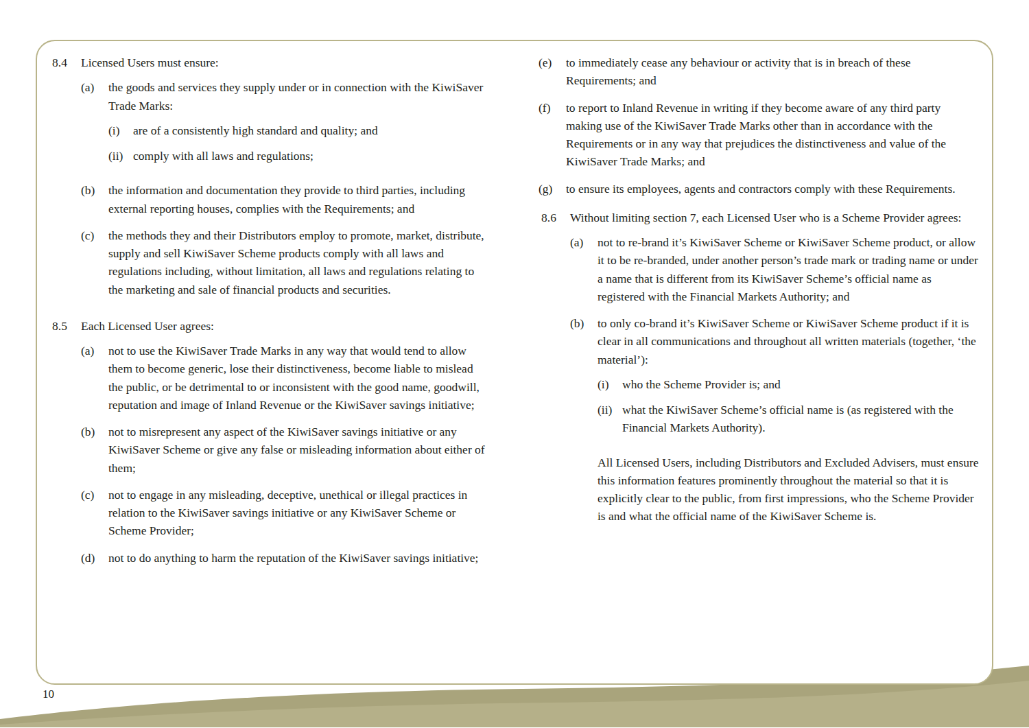8.4
Licensed Users must ensure:
(a) the goods and services they supply under or in connection with the KiwiSaver Trade Marks:
(i) are of a consistently high standard and quality; and
(ii) comply with all laws and regulations;
(b) the information and documentation they provide to third parties, including external reporting houses, complies with the Requirements; and
(c) the methods they and their Distributors employ to promote, market, distribute, supply and sell KiwiSaver Scheme products comply with all laws and regulations including, without limitation, all laws and regulations relating to the marketing and sale of financial products and securities.
8.5
Each Licensed User agrees:
(a) not to use the KiwiSaver Trade Marks in any way that would tend to allow them to become generic, lose their distinctiveness, become liable to mislead the public, or be detrimental to or inconsistent with the good name, goodwill, reputation and image of Inland Revenue or the KiwiSaver savings initiative;
(b) not to misrepresent any aspect of the KiwiSaver savings initiative or any KiwiSaver Scheme or give any false or misleading information about either of them;
(c) not to engage in any misleading, deceptive, unethical or illegal practices in relation to the KiwiSaver savings initiative or any KiwiSaver Scheme or Scheme Provider;
(d) not to do anything to harm the reputation of the KiwiSaver savings initiative;
(e) to immediately cease any behaviour or activity that is in breach of these Requirements; and
(f) to report to Inland Revenue in writing if they become aware of any third party making use of the KiwiSaver Trade Marks other than in accordance with the Requirements or in any way that prejudices the distinctiveness and value of the KiwiSaver Trade Marks; and
(g) to ensure its employees, agents and contractors comply with these Requirements.
8.6
Without limiting section 7, each Licensed User who is a Scheme Provider agrees:
(a) not to re-brand it’s KiwiSaver Scheme or KiwiSaver Scheme product, or allow it to be re-branded, under another person’s trade mark or trading name or under a name that is different from its KiwiSaver Scheme’s official name as registered with the Financial Markets Authority; and
(b) to only co-brand it’s KiwiSaver Scheme or KiwiSaver Scheme product if it is clear in all communications and throughout all written materials (together, ‘the material’):
(i) who the Scheme Provider is; and
(ii) what the KiwiSaver Scheme’s official name is (as registered with the Financial Markets Authority).
All Licensed Users, including Distributors and Excluded Advisers, must ensure this information features prominently throughout the material so that it is explicitly clear to the public, from first impressions, who the Scheme Provider is and what the official name of the KiwiSaver Scheme is.
10